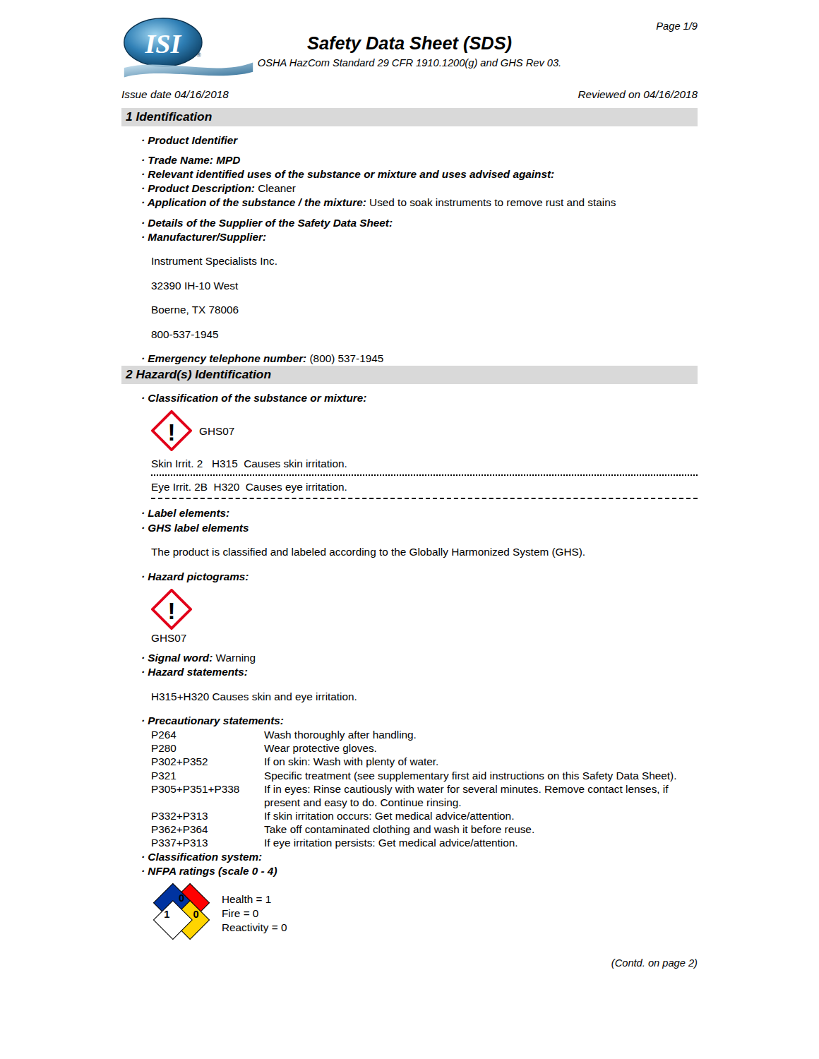ISI ®
Page 1/9
Safety Data Sheet (SDS)
OSHA HazCom Standard 29 CFR 1910.1200(g) and GHS Rev 03.
Issue date 04/16/2018 Reviewed on 04/16/2018
1 Identification
· Product Identifier
· Trade Name: MPD
· Relevant identified uses of the substance or mixture and uses advised against:
· Product Description: Cleaner
· Application of the substance / the mixture: Used to soak instruments to remove rust and stains
· Details of the Supplier of the Safety Data Sheet:
· Manufacturer/Supplier:
Instrument Specialists Inc.
32390 IH-10 West
Boerne, TX 78006
800-537-1945
· Emergency telephone number: (800) 537-1945
2 Hazard(s) Identification
· Classification of the substance or mixture:
!
GHS07
Skin Irrit. 2 H315 Causes skin irritation.
Eye Irrit. 2B H320 Causes eye irritation.
· Label elements:
· GHS label elements
The product is classified and labeled according to the Globally Harmonized System (GHS).
· Hazard pictograms:
!
GHS07
· Signal word: Warning
· Hazard statements:
H315+H320 Causes skin and eye irritation.
· Precautionary statements:
| P264 | Wash thoroughly after handling. |
| P280 | Wear protective gloves. |
| P302+P352 | If on skin: Wash with plenty of water. |
| P321 | Specific treatment (see supplementary first aid instructions on this Safety Data Sheet). |
| P305+P351+P338 | If in eyes: Rinse cautiously with water for several minutes. Remove contact lenses, if present and easy to do. Continue rinsing. |
| P332+P313 | If skin irritation occurs: Get medical advice/attention. |
| P362+P364 | Take off contaminated clothing and wash it before reuse. |
| P337+P313 | If eye irritation persists: Get medical advice/attention. |
· Classification system:
· NFPA ratings (scale 0 - 4)
0 1 0
Health = 1
Fire = 0
Reactivity = 0
(Contd. on page 2)